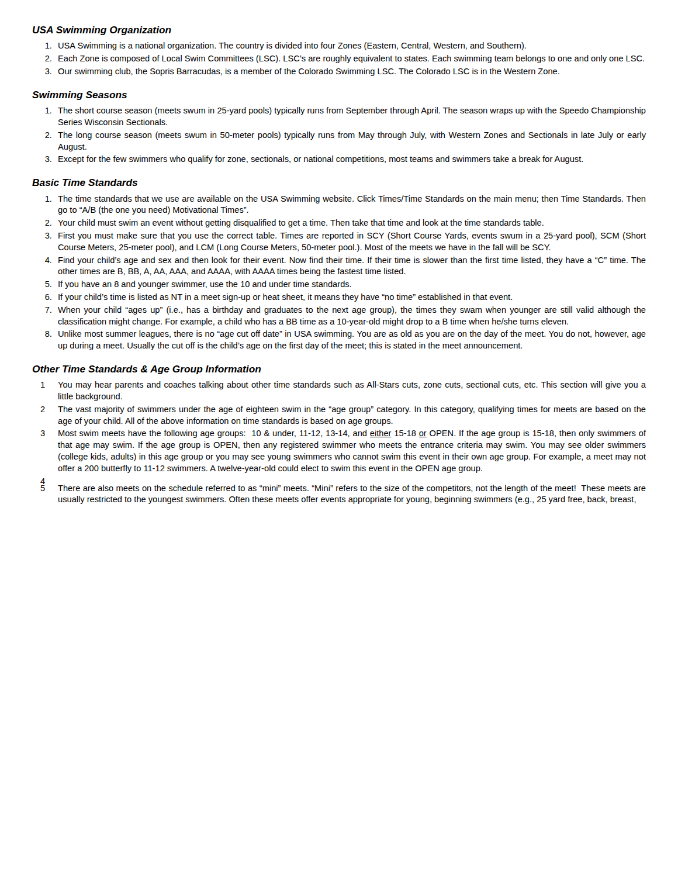USA Swimming Organization
USA Swimming is a national organization. The country is divided into four Zones (Eastern, Central, Western, and Southern).
Each Zone is composed of Local Swim Committees (LSC). LSC’s are roughly equivalent to states. Each swimming team belongs to one and only one LSC.
Our swimming club, the Sopris Barracudas, is a member of the Colorado Swimming LSC. The Colorado LSC is in the Western Zone.
Swimming Seasons
The short course season (meets swum in 25-yard pools) typically runs from September through April. The season wraps up with the Speedo Championship Series Wisconsin Sectionals.
The long course season (meets swum in 50-meter pools) typically runs from May through July, with Western Zones and Sectionals in late July or early August.
Except for the few swimmers who qualify for zone, sectionals, or national competitions, most teams and swimmers take a break for August.
Basic Time Standards
The time standards that we use are available on the USA Swimming website. Click Times/Time Standards on the main menu; then Time Standards. Then go to “A/B (the one you need) Motivational Times”.
Your child must swim an event without getting disqualified to get a time. Then take that time and look at the time standards table.
First you must make sure that you use the correct table. Times are reported in SCY (Short Course Yards, events swum in a 25-yard pool), SCM (Short Course Meters, 25-meter pool), and LCM (Long Course Meters, 50-meter pool.). Most of the meets we have in the fall will be SCY.
Find your child’s age and sex and then look for their event. Now find their time. If their time is slower than the first time listed, they have a “C” time. The other times are B, BB, A, AA, AAA, and AAAA, with AAAA times being the fastest time listed.
If you have an 8 and younger swimmer, use the 10 and under time standards.
If your child’s time is listed as NT in a meet sign-up or heat sheet, it means they have “no time” established in that event.
When your child “ages up” (i.e., has a birthday and graduates to the next age group), the times they swam when younger are still valid although the classification might change. For example, a child who has a BB time as a 10-year-old might drop to a B time when he/she turns eleven.
Unlike most summer leagues, there is no “age cut off date” in USA swimming. You are as old as you are on the day of the meet. You do not, however, age up during a meet. Usually the cut off is the child’s age on the first day of the meet; this is stated in the meet announcement.
Other Time Standards & Age Group Information
You may hear parents and coaches talking about other time standards such as All-Stars cuts, zone cuts, sectional cuts, etc. This section will give you a little background.
The vast majority of swimmers under the age of eighteen swim in the “age group” category. In this category, qualifying times for meets are based on the age of your child. All of the above information on time standards is based on age groups.
Most swim meets have the following age groups: 10 & under, 11-12, 13-14, and either 15-18 or OPEN. If the age group is 15-18, then only swimmers of that age may swim. If the age group is OPEN, then any registered swimmer who meets the entrance criteria may swim. You may see older swimmers (college kids, adults) in this age group or you may see young swimmers who cannot swim this event in their own age group. For example, a meet may not offer a 200 butterfly to 11-12 swimmers. A twelve-year-old could elect to swim this event in the OPEN age group.
There are also meets on the schedule referred to as “mini” meets. “Mini” refers to the size of the competitors, not the length of the meet! These meets are usually restricted to the youngest swimmers. Often these meets offer events appropriate for young, beginning swimmers (e.g., 25 yard free, back, breast,